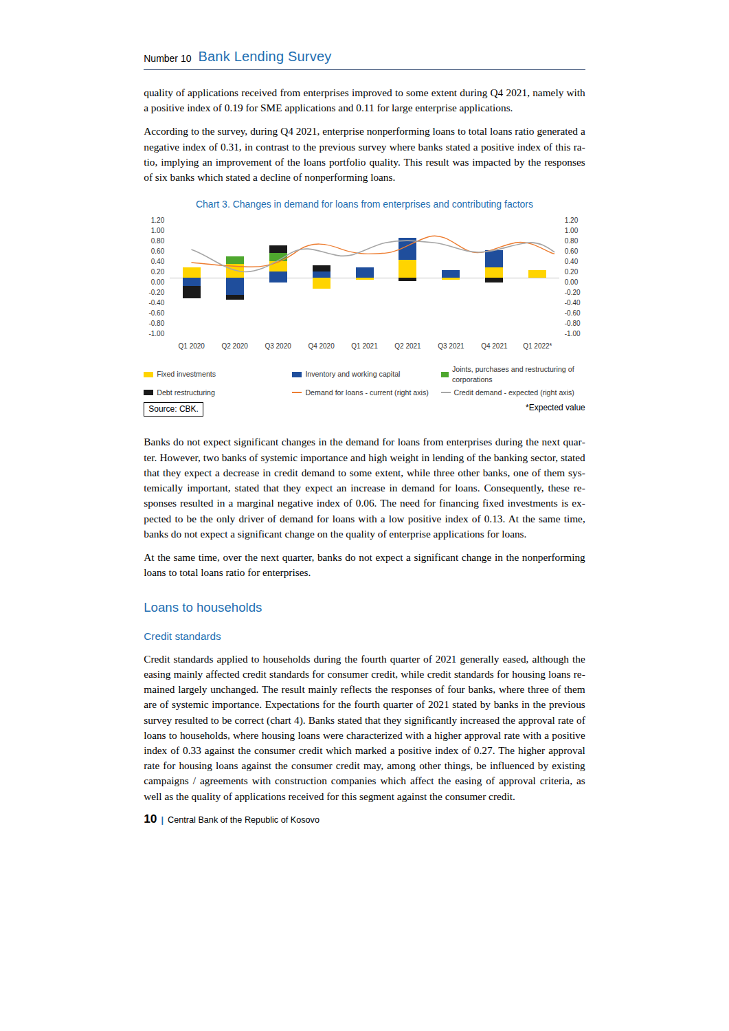Number 10
Bank Lending Survey
quality of applications received from enterprises improved to some extent during Q4 2021, namely with a positive index of 0.19 for SME applications and 0.11 for large enterprise applications.
According to the survey, during Q4 2021, enterprise nonperforming loans to total loans ratio generated a negative index of 0.31, in contrast to the previous survey where banks stated a positive index of this ratio, implying an improvement of the loans portfolio quality. This result was impacted by the responses of six banks which stated a decline of nonperforming loans.
Chart 3. Changes in demand for loans from enterprises and contributing factors
1.201.000.800.600.400.200.00-0.20-0.40-0.60-0.80-1.00
1.201.000.800.600.400.200.00-0.20-0.40-0.60-0.80-1.00
Q1 2020 Q2 2020 Q3 2020 Q4 2020 Q1 2021 Q2 2021 Q3 2021 Q4 2021 Q1 2022*
Fixed investments
Inventory and working capital
Joints, purchases and restructuring of corporations
Debt restructuring
Demand for loans - current (right axis)
Credit demand - expected (right axis)
Source: CBK.
*Expected value
Banks do not expect significant changes in the demand for loans from enterprises during the next quarter. However, two banks of systemic importance and high weight in lending of the banking sector, stated that they expect a decrease in credit demand to some extent, while three other banks, one of them systemically important, stated that they expect an increase in demand for loans. Consequently, these responses resulted in a marginal negative index of 0.06. The need for financing fixed investments is expected to be the only driver of demand for loans with a low positive index of 0.13. At the same time, banks do not expect a significant change on the quality of enterprise applications for loans.
At the same time, over the next quarter, banks do not expect a significant change in the nonperforming loans to total loans ratio for enterprises.
Loans to households
Credit standards
Credit standards applied to households during the fourth quarter of 2021 generally eased, although the easing mainly affected credit standards for consumer credit, while credit standards for housing loans remained largely unchanged. The result mainly reflects the responses of four banks, where three of them are of systemic importance. Expectations for the fourth quarter of 2021 stated by banks in the previous survey resulted to be correct (chart 4). Banks stated that they significantly increased the approval rate of loans to households, where housing loans were characterized with a higher approval rate with a positive index of 0.33 against the consumer credit which marked a positive index of 0.27. The higher approval rate for housing loans against the consumer credit may, among other things, be influenced by existing campaigns / agreements with construction companies which affect the easing of approval criteria, as well as the quality of applications received for this segment against the consumer credit.
10|Central Bank of the Republic of Kosovo